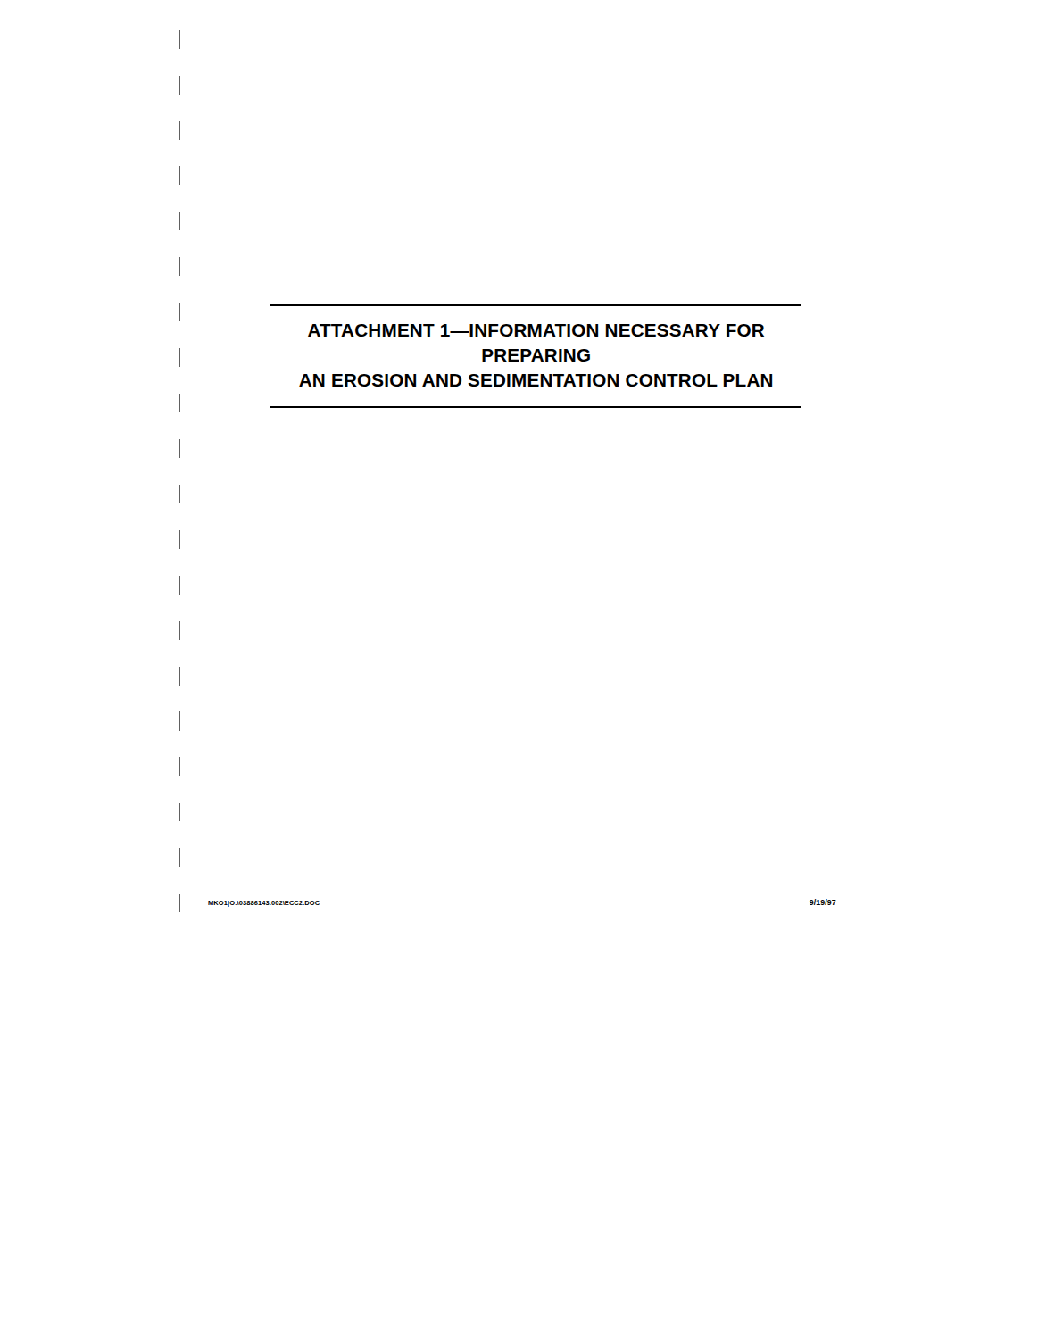Attachment 1—Information Necessary for Preparing
an Erosion and Sedimentation Control Plan
MKO1|O:\03886143.002\ECC2.DOC
9/19/97